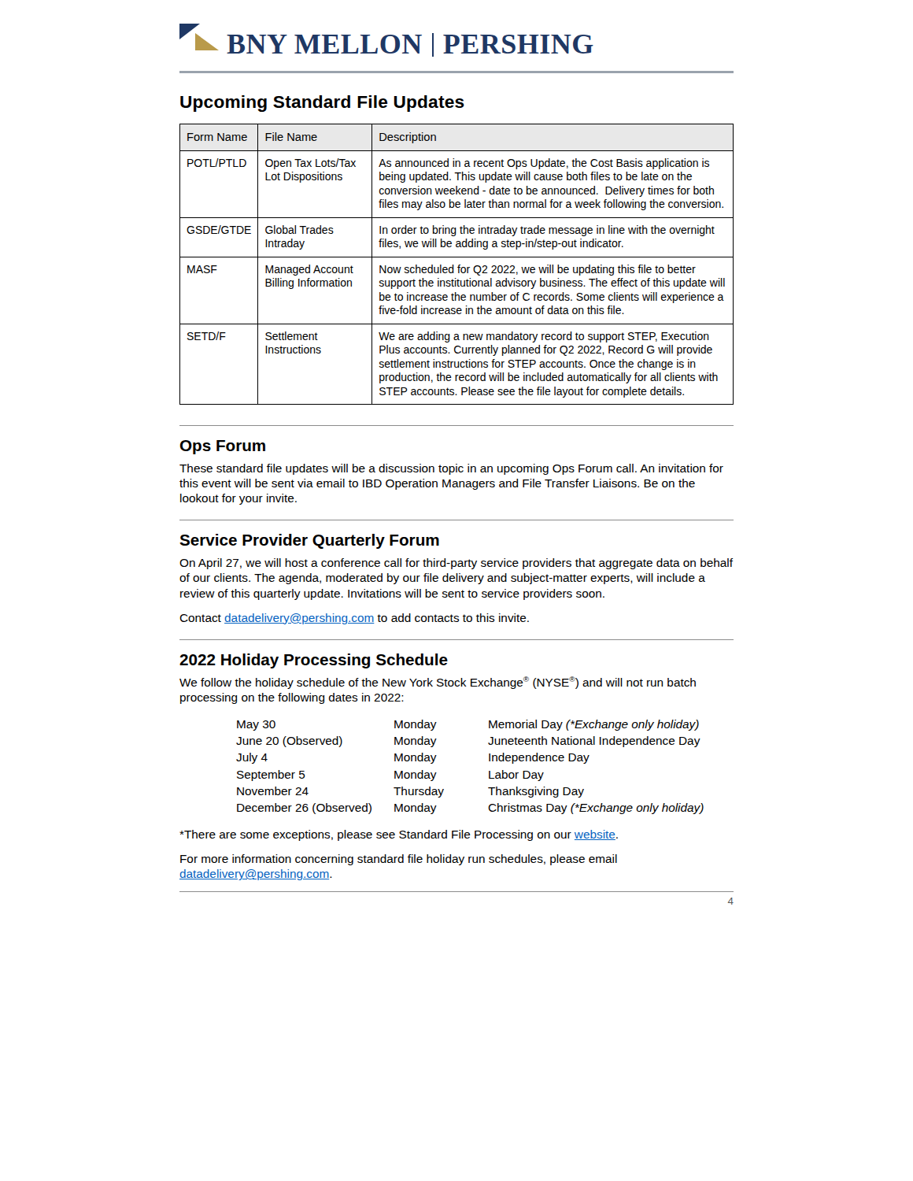BNY MELLON PERSHING
Upcoming Standard File Updates
| Form Name | File Name | Description |
| --- | --- | --- |
| POTL/PTLD | Open Tax Lots/Tax Lot Dispositions | As announced in a recent Ops Update, the Cost Basis application is being updated. This update will cause both files to be late on the conversion weekend - date to be announced. Delivery times for both files may also be later than normal for a week following the conversion. |
| GSDE/GTDE | Global Trades Intraday | In order to bring the intraday trade message in line with the overnight files, we will be adding a step-in/step-out indicator. |
| MASF | Managed Account Billing Information | Now scheduled for Q2 2022, we will be updating this file to better support the institutional advisory business. The effect of this update will be to increase the number of C records. Some clients will experience a five-fold increase in the amount of data on this file. |
| SETD/F | Settlement Instructions | We are adding a new mandatory record to support STEP, Execution Plus accounts. Currently planned for Q2 2022, Record G will provide settlement instructions for STEP accounts. Once the change is in production, the record will be included automatically for all clients with STEP accounts. Please see the file layout for complete details. |
Ops Forum
These standard file updates will be a discussion topic in an upcoming Ops Forum call. An invitation for this event will be sent via email to IBD Operation Managers and File Transfer Liaisons. Be on the lookout for your invite.
Service Provider Quarterly Forum
On April 27, we will host a conference call for third-party service providers that aggregate data on behalf of our clients. The agenda, moderated by our file delivery and subject-matter experts, will include a review of this quarterly update. Invitations will be sent to service providers soon.
Contact datadelivery@pershing.com to add contacts to this invite.
2022 Holiday Processing Schedule
We follow the holiday schedule of the New York Stock Exchange® (NYSE®) and will not run batch processing on the following dates in 2022:
| May 30 | Monday | Memorial Day (*Exchange only holiday) |
| June 20 (Observed) | Monday | Juneteenth National Independence Day |
| July 4 | Monday | Independence Day |
| September 5 | Monday | Labor Day |
| November 24 | Thursday | Thanksgiving Day |
| December 26 (Observed) | Monday | Christmas Day (*Exchange only holiday) |
*There are some exceptions, please see Standard File Processing on our website.
For more information concerning standard file holiday run schedules, please email datadelivery@pershing.com.
4